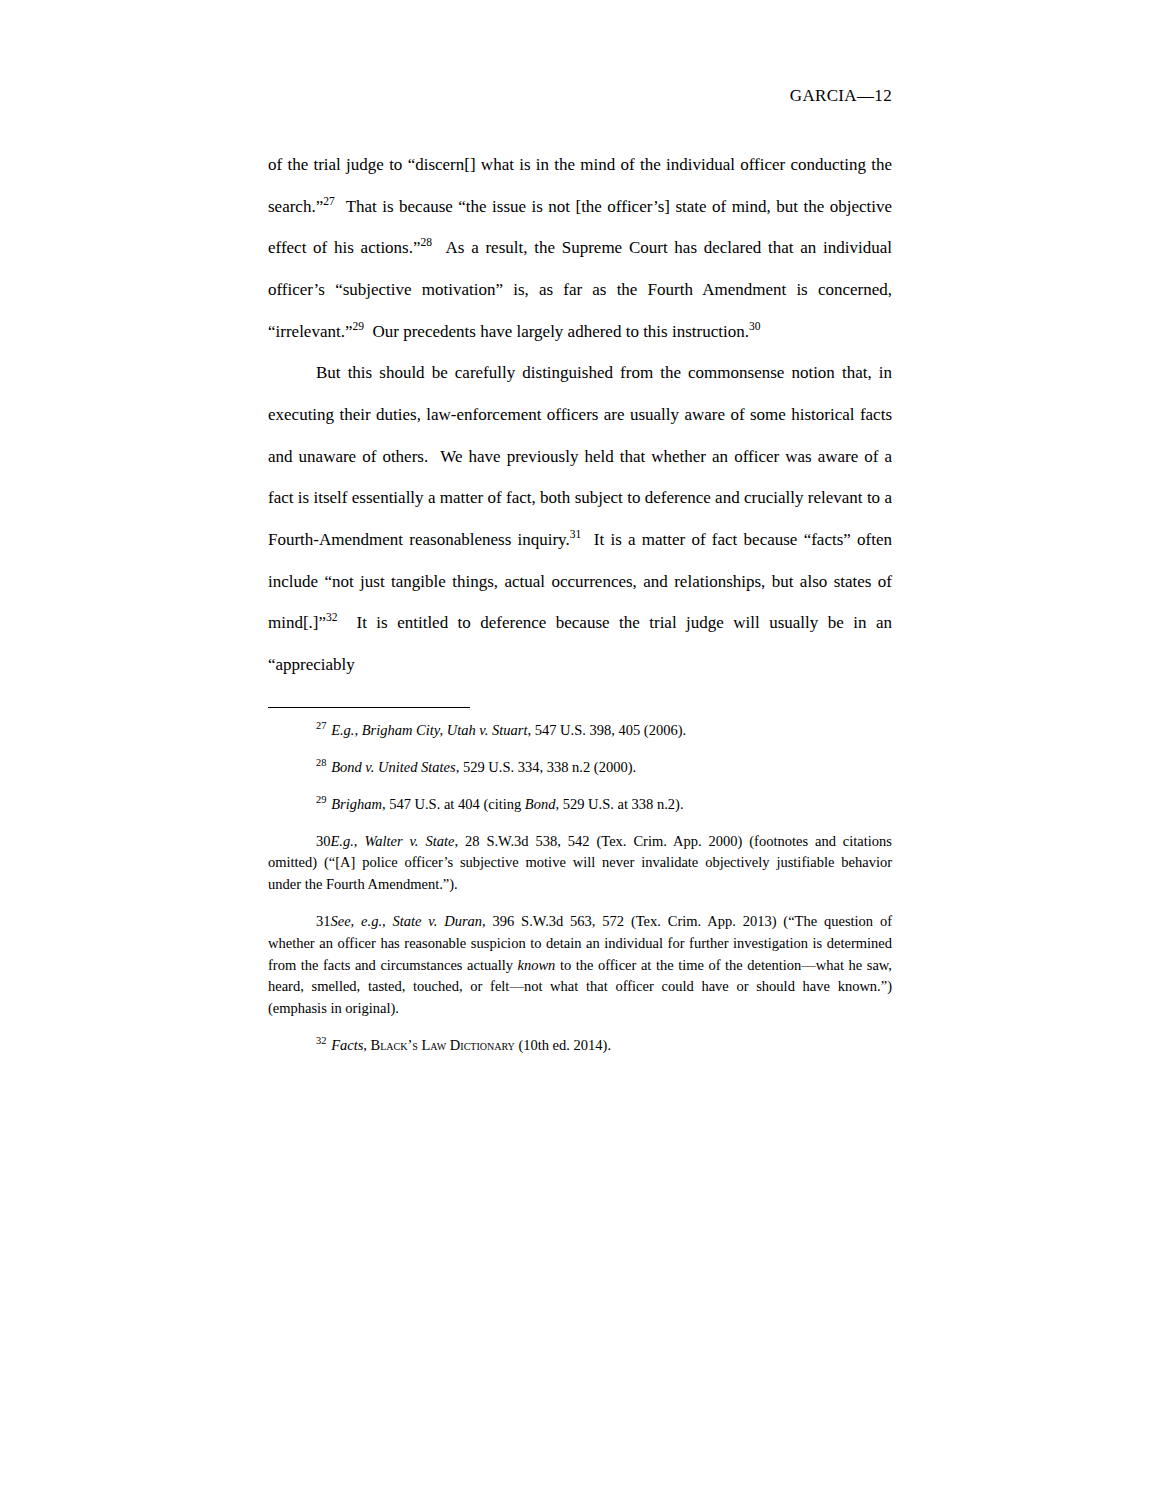GARCIA—12
of the trial judge to “discern[] what is in the mind of the individual officer conducting the search.”27 That is because “the issue is not [the officer’s] state of mind, but the objective effect of his actions.”28 As a result, the Supreme Court has declared that an individual officer’s “subjective motivation” is, as far as the Fourth Amendment is concerned, “irrelevant.”29 Our precedents have largely adhered to this instruction.30
But this should be carefully distinguished from the commonsense notion that, in executing their duties, law-enforcement officers are usually aware of some historical facts and unaware of others. We have previously held that whether an officer was aware of a fact is itself essentially a matter of fact, both subject to deference and crucially relevant to a Fourth-Amendment reasonableness inquiry.31 It is a matter of fact because “facts” often include “not just tangible things, actual occurrences, and relationships, but also states of mind[.]”32 It is entitled to deference because the trial judge will usually be in an “appreciably
27 E.g., Brigham City, Utah v. Stuart, 547 U.S. 398, 405 (2006).
28 Bond v. United States, 529 U.S. 334, 338 n.2 (2000).
29 Brigham, 547 U.S. at 404 (citing Bond, 529 U.S. at 338 n.2).
30 E.g., Walter v. State, 28 S.W.3d 538, 542 (Tex. Crim. App. 2000) (footnotes and citations omitted) (“[A] police officer’s subjective motive will never invalidate objectively justifiable behavior under the Fourth Amendment.”).
31 See, e.g., State v. Duran, 396 S.W.3d 563, 572 (Tex. Crim. App. 2013) (“The question of whether an officer has reasonable suspicion to detain an individual for further investigation is determined from the facts and circumstances actually known to the officer at the time of the detention—what he saw, heard, smelled, tasted, touched, or felt—not what that officer could have or should have known.”) (emphasis in original).
32 Facts, Black’s Law Dictionary (10th ed. 2014).